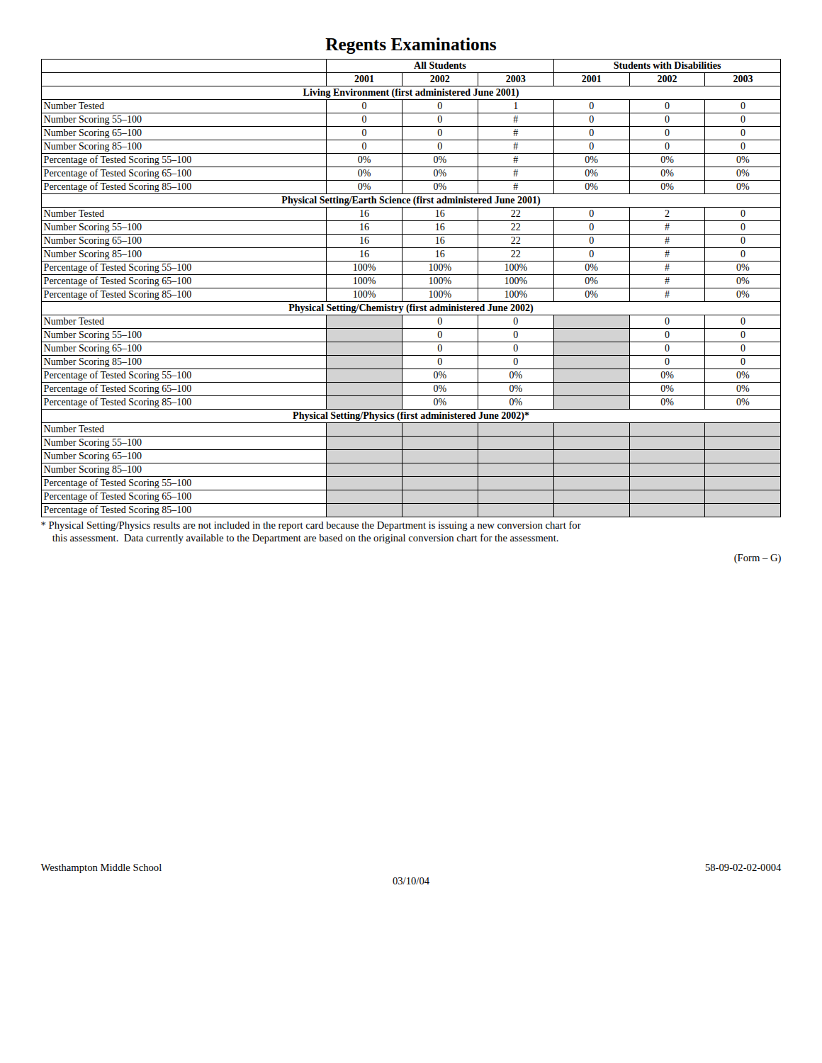Regents Examinations
| | All Students | Students with Disabilities |
| | 2001 | 2002 | 2003 | 2001 | 2002 | 2003 |
| Living Environment (first administered June 2001) |
| Number Tested | 0 | 0 | 1 | 0 | 0 | 0 |
| Number Scoring 55–100 | 0 | 0 | # | 0 | 0 | 0 |
| Number Scoring 65–100 | 0 | 0 | # | 0 | 0 | 0 |
| Number Scoring 85–100 | 0 | 0 | # | 0 | 0 | 0 |
| Percentage of Tested Scoring 55–100 | 0% | 0% | # | 0% | 0% | 0% |
| Percentage of Tested Scoring 65–100 | 0% | 0% | # | 0% | 0% | 0% |
| Percentage of Tested Scoring 85–100 | 0% | 0% | # | 0% | 0% | 0% |
| Physical Setting/Earth Science (first administered June 2001) |
| Number Tested | 16 | 16 | 22 | 0 | 2 | 0 |
| Number Scoring 55–100 | 16 | 16 | 22 | 0 | # | 0 |
| Number Scoring 65–100 | 16 | 16 | 22 | 0 | # | 0 |
| Number Scoring 85–100 | 16 | 16 | 22 | 0 | # | 0 |
| Percentage of Tested Scoring 55–100 | 100% | 100% | 100% | 0% | # | 0% |
| Percentage of Tested Scoring 65–100 | 100% | 100% | 100% | 0% | # | 0% |
| Percentage of Tested Scoring 85–100 | 100% | 100% | 100% | 0% | # | 0% |
| Physical Setting/Chemistry (first administered June 2002) |
| Number Tested | | 0 | 0 | | 0 | 0 |
| Number Scoring 55–100 | | 0 | 0 | | 0 | 0 |
| Number Scoring 65–100 | | 0 | 0 | | 0 | 0 |
| Number Scoring 85–100 | | 0 | 0 | | 0 | 0 |
| Percentage of Tested Scoring 55–100 | | 0% | 0% | | 0% | 0% |
| Percentage of Tested Scoring 65–100 | | 0% | 0% | | 0% | 0% |
| Percentage of Tested Scoring 85–100 | | 0% | 0% | | 0% | 0% |
| Physical Setting/Physics (first administered June 2002)* |
| Number Tested | | | | | | |
| Number Scoring 55–100 | | | | | | |
| Number Scoring 65–100 | | | | | | |
| Number Scoring 85–100 | | | | | | |
| Percentage of Tested Scoring 55–100 | | | | | | |
| Percentage of Tested Scoring 65–100 | | | | | | |
| Percentage of Tested Scoring 85–100 | | | | | | |
* Physical Setting/Physics results are not included in the report card because the Department is issuing a new conversion chart for this assessment. Data currently available to the Department are based on the original conversion chart for the assessment.
(Form – G)
Westhampton Middle School 58-09-02-02-0004
03/10/04